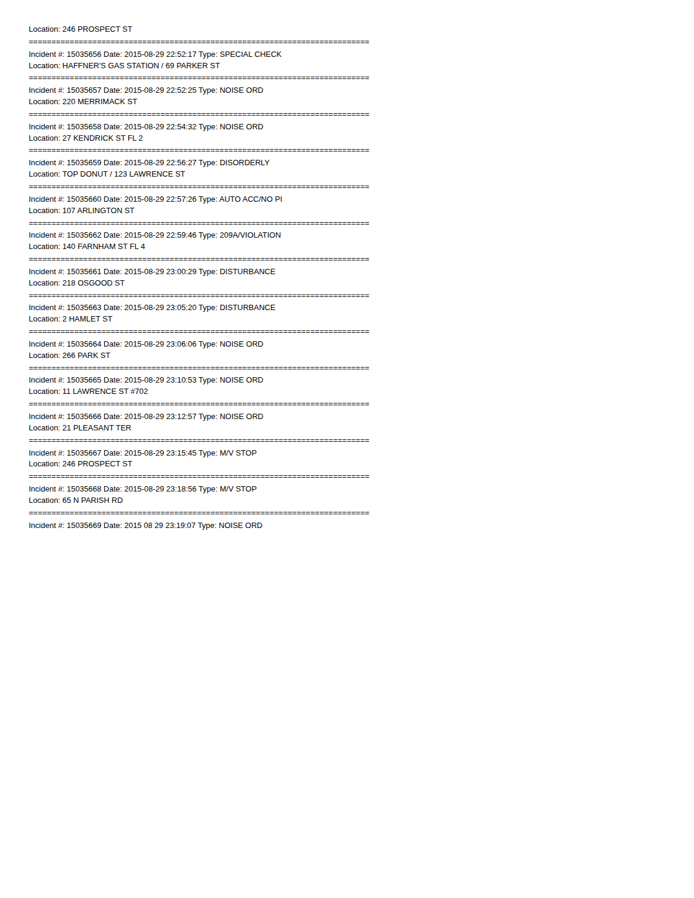Location: 246 PROSPECT ST
===========================================================================
Incident #: 15035656 Date: 2015-08-29 22:52:17 Type: SPECIAL CHECK
Location: HAFFNER'S GAS STATION / 69 PARKER ST
===========================================================================
Incident #: 15035657 Date: 2015-08-29 22:52:25 Type: NOISE ORD
Location: 220 MERRIMACK ST
===========================================================================
Incident #: 15035658 Date: 2015-08-29 22:54:32 Type: NOISE ORD
Location: 27 KENDRICK ST FL 2
===========================================================================
Incident #: 15035659 Date: 2015-08-29 22:56:27 Type: DISORDERLY
Location: TOP DONUT / 123 LAWRENCE ST
===========================================================================
Incident #: 15035660 Date: 2015-08-29 22:57:26 Type: AUTO ACC/NO PI
Location: 107 ARLINGTON ST
===========================================================================
Incident #: 15035662 Date: 2015-08-29 22:59:46 Type: 209A/VIOLATION
Location: 140 FARNHAM ST FL 4
===========================================================================
Incident #: 15035661 Date: 2015-08-29 23:00:29 Type: DISTURBANCE
Location: 218 OSGOOD ST
===========================================================================
Incident #: 15035663 Date: 2015-08-29 23:05:20 Type: DISTURBANCE
Location: 2 HAMLET ST
===========================================================================
Incident #: 15035664 Date: 2015-08-29 23:06:06 Type: NOISE ORD
Location: 266 PARK ST
===========================================================================
Incident #: 15035665 Date: 2015-08-29 23:10:53 Type: NOISE ORD
Location: 11 LAWRENCE ST #702
===========================================================================
Incident #: 15035666 Date: 2015-08-29 23:12:57 Type: NOISE ORD
Location: 21 PLEASANT TER
===========================================================================
Incident #: 15035667 Date: 2015-08-29 23:15:45 Type: M/V STOP
Location: 246 PROSPECT ST
===========================================================================
Incident #: 15035668 Date: 2015-08-29 23:18:56 Type: M/V STOP
Location: 65 N PARISH RD
===========================================================================
Incident #: 15035669 Date: 2015 08 29 23:19:07 Type: NOISE ORD